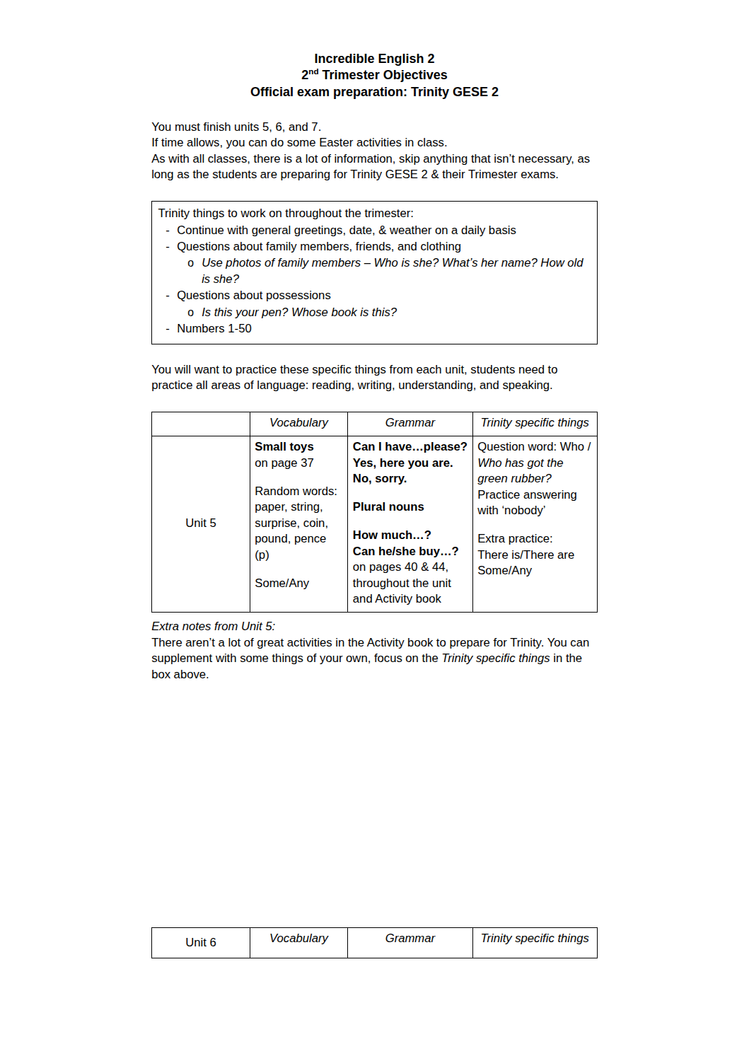Incredible English 2 2nd Trimester Objectives Official exam preparation: Trinity GESE 2
You must finish units 5, 6, and 7.
If time allows, you can do some Easter activities in class.
As with all classes, there is a lot of information, skip anything that isn’t necessary, as long as the students are preparing for Trinity GESE 2 & their Trimester exams.
Trinity things to work on throughout the trimester:
Continue with general greetings, date, & weather on a daily basis
Questions about family members, friends, and clothing
Use photos of family members – Who is she? What’s her name? How old is she?
Questions about possessions
Is this your pen? Whose book is this?
Numbers 1-50
You will want to practice these specific things from each unit, students need to practice all areas of language: reading, writing, understanding, and speaking.
| | Vocabulary | Grammar | Trinity specific things |
| Unit 5 | Small toys on page 37 Random words: paper, string, surprise, coin, pound, pence (p) Some/Any | Can I have…please? Yes, here you are. No, sorry. Plural nouns How much…? Can he/she buy…? on pages 40 & 44, throughout the unit and Activity book | Question word: Who / Who has got the green rubber? Practice answering with ‘nobody’ Extra practice: There is/There are Some/Any |
Extra notes from Unit 5:
There aren’t a lot of great activities in the Activity book to prepare for Trinity. You can supplement with some things of your own, focus on the Trinity specific things in the box above.
| Unit 6 | Vocabulary | Grammar | Trinity specific things |